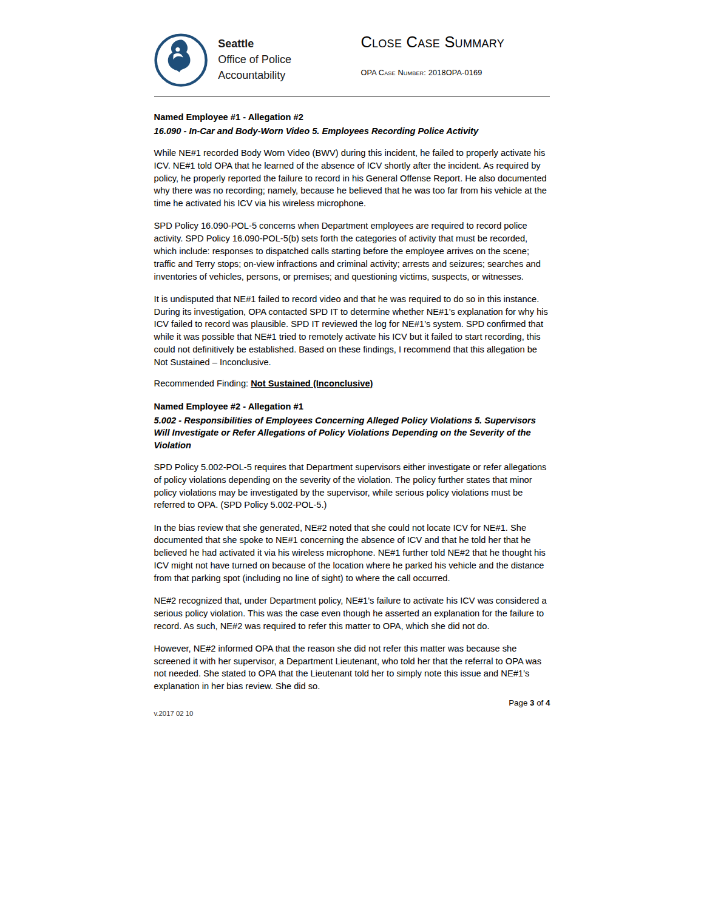Seattle
Office of Police
Accountability
Close Case Summary
OPA Case Number: 2018OPA-0169
Named Employee #1 - Allegation #2
16.090 - In-Car and Body-Worn Video 5. Employees Recording Police Activity
While NE#1 recorded Body Worn Video (BWV) during this incident, he failed to properly activate his ICV. NE#1 told OPA that he learned of the absence of ICV shortly after the incident. As required by policy, he properly reported the failure to record in his General Offense Report. He also documented why there was no recording; namely, because he believed that he was too far from his vehicle at the time he activated his ICV via his wireless microphone.
SPD Policy 16.090-POL-5 concerns when Department employees are required to record police activity. SPD Policy 16.090-POL-5(b) sets forth the categories of activity that must be recorded, which include: responses to dispatched calls starting before the employee arrives on the scene; traffic and Terry stops; on-view infractions and criminal activity; arrests and seizures; searches and inventories of vehicles, persons, or premises; and questioning victims, suspects, or witnesses.
It is undisputed that NE#1 failed to record video and that he was required to do so in this instance. During its investigation, OPA contacted SPD IT to determine whether NE#1’s explanation for why his ICV failed to record was plausible. SPD IT reviewed the log for NE#1’s system. SPD confirmed that while it was possible that NE#1 tried to remotely activate his ICV but it failed to start recording, this could not definitively be established. Based on these findings, I recommend that this allegation be Not Sustained – Inconclusive.
Recommended Finding: Not Sustained (Inconclusive)
Named Employee #2 - Allegation #1
5.002 - Responsibilities of Employees Concerning Alleged Policy Violations 5. Supervisors Will Investigate or Refer Allegations of Policy Violations Depending on the Severity of the Violation
SPD Policy 5.002-POL-5 requires that Department supervisors either investigate or refer allegations of policy violations depending on the severity of the violation. The policy further states that minor policy violations may be investigated by the supervisor, while serious policy violations must be referred to OPA. (SPD Policy 5.002-POL-5.)
In the bias review that she generated, NE#2 noted that she could not locate ICV for NE#1. She documented that she spoke to NE#1 concerning the absence of ICV and that he told her that he believed he had activated it via his wireless microphone. NE#1 further told NE#2 that he thought his ICV might not have turned on because of the location where he parked his vehicle and the distance from that parking spot (including no line of sight) to where the call occurred.
NE#2 recognized that, under Department policy, NE#1’s failure to activate his ICV was considered a serious policy violation. This was the case even though he asserted an explanation for the failure to record. As such, NE#2 was required to refer this matter to OPA, which she did not do.
However, NE#2 informed OPA that the reason she did not refer this matter was because she screened it with her supervisor, a Department Lieutenant, who told her that the referral to OPA was not needed. She stated to OPA that the Lieutenant told her to simply note this issue and NE#1’s explanation in her bias review. She did so.
Page 3 of 4
v.2017 02 10